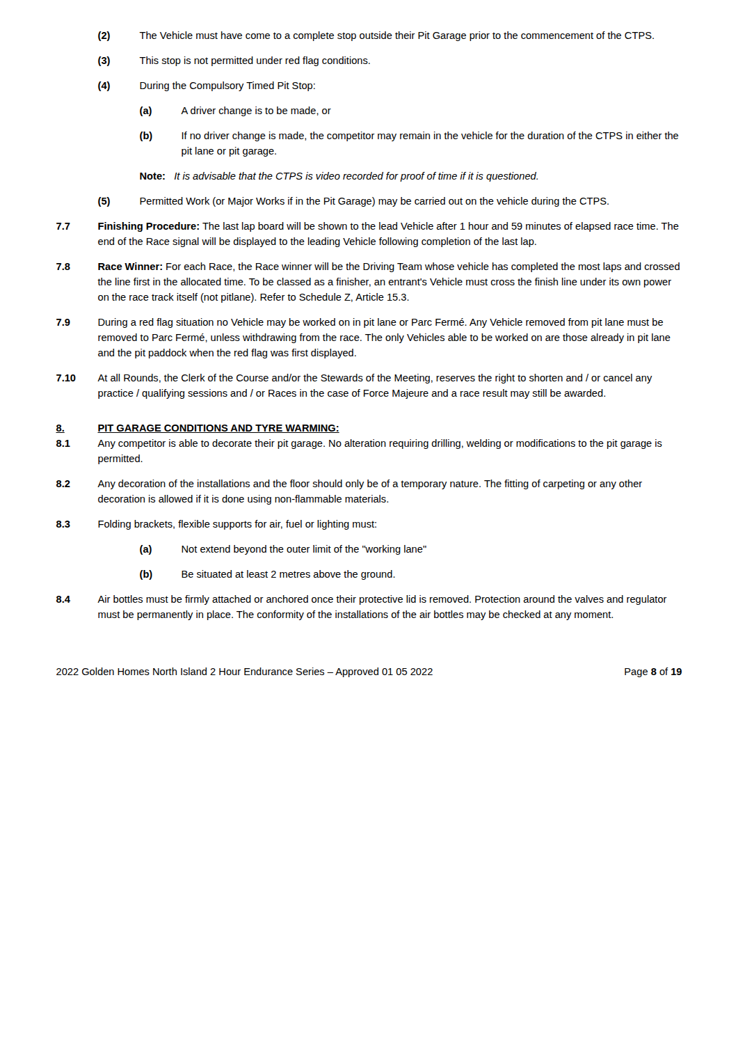(2)
The Vehicle must have come to a complete stop outside their Pit Garage prior to the commencement of the CTPS.
(3)
This stop is not permitted under red flag conditions.
(4)
During the Compulsory Timed Pit Stop:
(a)
A driver change is to be made, or
(b)
If no driver change is made, the competitor may remain in the vehicle for the duration of the CTPS in either the pit lane or pit garage.
Note: It is advisable that the CTPS is video recorded for proof of time if it is questioned.
(5)
Permitted Work (or Major Works if in the Pit Garage) may be carried out on the vehicle during the CTPS.
7.7
Finishing Procedure: The last lap board will be shown to the lead Vehicle after 1 hour and 59 minutes of elapsed race time. The end of the Race signal will be displayed to the leading Vehicle following completion of the last lap.
7.8
Race Winner: For each Race, the Race winner will be the Driving Team whose vehicle has completed the most laps and crossed the line first in the allocated time. To be classed as a finisher, an entrant's Vehicle must cross the finish line under its own power on the race track itself (not pitlane). Refer to Schedule Z, Article 15.3.
7.9
During a red flag situation no Vehicle may be worked on in pit lane or Parc Fermé. Any Vehicle removed from pit lane must be removed to Parc Fermé, unless withdrawing from the race. The only Vehicles able to be worked on are those already in pit lane and the pit paddock when the red flag was first displayed.
7.10
At all Rounds, the Clerk of the Course and/or the Stewards of the Meeting, reserves the right to shorten and / or cancel any practice / qualifying sessions and / or Races in the case of Force Majeure and a race result may still be awarded.
8. PIT GARAGE CONDITIONS AND TYRE WARMING:
8.1
Any competitor is able to decorate their pit garage. No alteration requiring drilling, welding or modifications to the pit garage is permitted.
8.2
Any decoration of the installations and the floor should only be of a temporary nature. The fitting of carpeting or any other decoration is allowed if it is done using non-flammable materials.
8.3
Folding brackets, flexible supports for air, fuel or lighting must:
(a)
Not extend beyond the outer limit of the "working lane"
(b)
Be situated at least 2 metres above the ground.
8.4
Air bottles must be firmly attached or anchored once their protective lid is removed. Protection around the valves and regulator must be permanently in place. The conformity of the installations of the air bottles may be checked at any moment.
2022 Golden Homes North Island 2 Hour Endurance Series – Approved 01 05 2022
Page 8 of 19